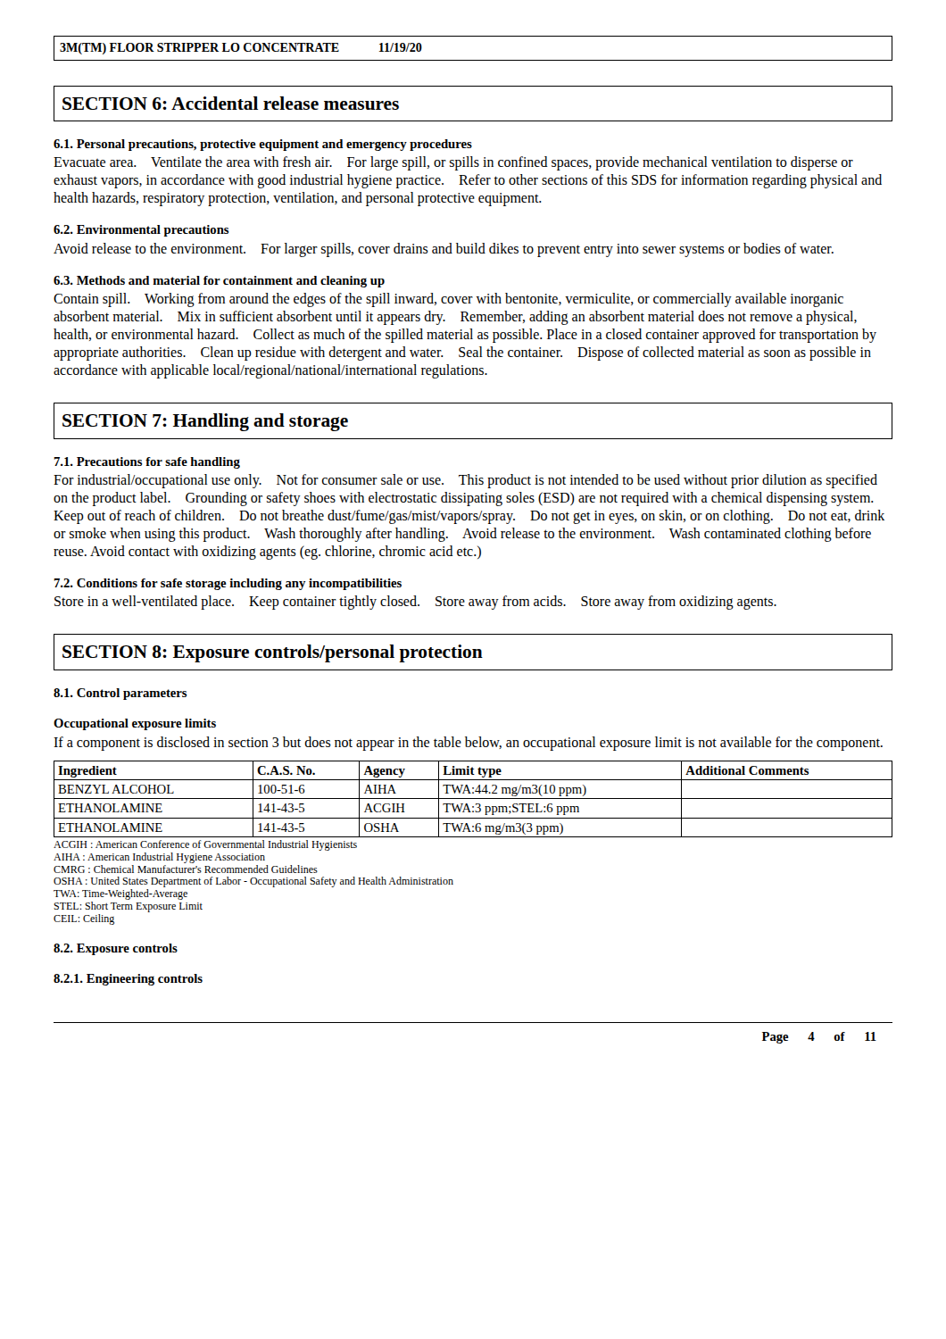3M(TM) FLOOR STRIPPER LO CONCENTRATE 11/19/20
SECTION 6: Accidental release measures
6.1. Personal precautions, protective equipment and emergency procedures
Evacuate area. Ventilate the area with fresh air. For large spill, or spills in confined spaces, provide mechanical ventilation to disperse or exhaust vapors, in accordance with good industrial hygiene practice. Refer to other sections of this SDS for information regarding physical and health hazards, respiratory protection, ventilation, and personal protective equipment.
6.2. Environmental precautions
Avoid release to the environment. For larger spills, cover drains and build dikes to prevent entry into sewer systems or bodies of water.
6.3. Methods and material for containment and cleaning up
Contain spill. Working from around the edges of the spill inward, cover with bentonite, vermiculite, or commercially available inorganic absorbent material. Mix in sufficient absorbent until it appears dry. Remember, adding an absorbent material does not remove a physical, health, or environmental hazard. Collect as much of the spilled material as possible. Place in a closed container approved for transportation by appropriate authorities. Clean up residue with detergent and water. Seal the container. Dispose of collected material as soon as possible in accordance with applicable local/regional/national/international regulations.
SECTION 7: Handling and storage
7.1. Precautions for safe handling
For industrial/occupational use only. Not for consumer sale or use. This product is not intended to be used without prior dilution as specified on the product label. Grounding or safety shoes with electrostatic dissipating soles (ESD) are not required with a chemical dispensing system. Keep out of reach of children. Do not breathe dust/fume/gas/mist/vapors/spray. Do not get in eyes, on skin, or on clothing. Do not eat, drink or smoke when using this product. Wash thoroughly after handling. Avoid release to the environment. Wash contaminated clothing before reuse. Avoid contact with oxidizing agents (eg. chlorine, chromic acid etc.)
7.2. Conditions for safe storage including any incompatibilities
Store in a well-ventilated place. Keep container tightly closed. Store away from acids. Store away from oxidizing agents.
SECTION 8: Exposure controls/personal protection
8.1. Control parameters
Occupational exposure limits
If a component is disclosed in section 3 but does not appear in the table below, an occupational exposure limit is not available for the component.
| Ingredient | C.A.S. No. | Agency | Limit type | Additional Comments |
| --- | --- | --- | --- | --- |
| BENZYL ALCOHOL | 100-51-6 | AIHA | TWA:44.2 mg/m3(10 ppm) | |
| ETHANOLAMINE | 141-43-5 | ACGIH | TWA:3 ppm;STEL:6 ppm | |
| ETHANOLAMINE | 141-43-5 | OSHA | TWA:6 mg/m3(3 ppm) | |
ACGIH : American Conference of Governmental Industrial Hygienists
AIHA : American Industrial Hygiene Association
CMRG : Chemical Manufacturer's Recommended Guidelines
OSHA : United States Department of Labor - Occupational Safety and Health Administration
TWA: Time-Weighted-Average
STEL: Short Term Exposure Limit
CEIL: Ceiling
8.2. Exposure controls
8.2.1. Engineering controls
Page 4 of 11